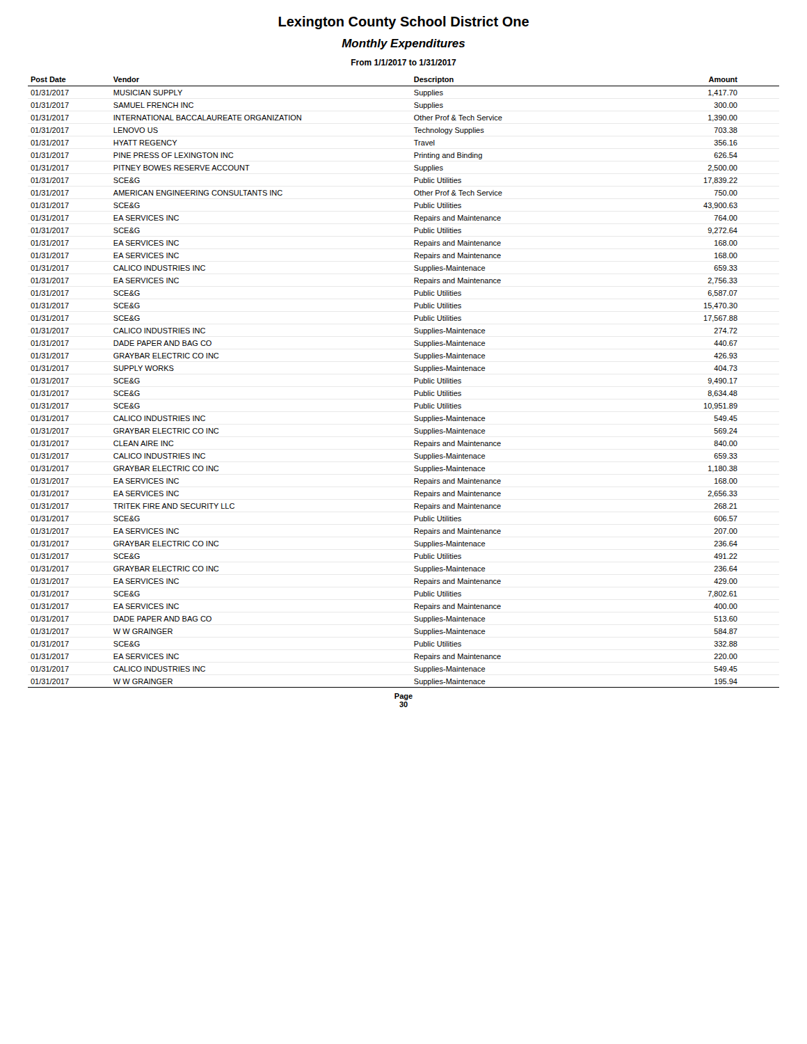Lexington County School District One
Monthly Expenditures
From 1/1/2017 to 1/31/2017
| Post Date | Vendor | Descripton | Amount |
| --- | --- | --- | --- |
| 01/31/2017 | MUSICIAN SUPPLY | Supplies | 1,417.70 |
| 01/31/2017 | SAMUEL FRENCH INC | Supplies | 300.00 |
| 01/31/2017 | INTERNATIONAL BACCALAUREATE ORGANIZATION | Other Prof & Tech Service | 1,390.00 |
| 01/31/2017 | LENOVO US | Technology Supplies | 703.38 |
| 01/31/2017 | HYATT REGENCY | Travel | 356.16 |
| 01/31/2017 | PINE PRESS OF LEXINGTON INC | Printing and Binding | 626.54 |
| 01/31/2017 | PITNEY BOWES RESERVE ACCOUNT | Supplies | 2,500.00 |
| 01/31/2017 | SCE&G | Public Utilities | 17,839.22 |
| 01/31/2017 | AMERICAN ENGINEERING CONSULTANTS INC | Other Prof & Tech Service | 750.00 |
| 01/31/2017 | SCE&G | Public Utilities | 43,900.63 |
| 01/31/2017 | EA SERVICES INC | Repairs and Maintenance | 764.00 |
| 01/31/2017 | SCE&G | Public Utilities | 9,272.64 |
| 01/31/2017 | EA SERVICES INC | Repairs and Maintenance | 168.00 |
| 01/31/2017 | EA SERVICES INC | Repairs and Maintenance | 168.00 |
| 01/31/2017 | CALICO INDUSTRIES INC | Supplies-Maintenace | 659.33 |
| 01/31/2017 | EA SERVICES INC | Repairs and Maintenance | 2,756.33 |
| 01/31/2017 | SCE&G | Public Utilities | 6,587.07 |
| 01/31/2017 | SCE&G | Public Utilities | 15,470.30 |
| 01/31/2017 | SCE&G | Public Utilities | 17,567.88 |
| 01/31/2017 | CALICO INDUSTRIES INC | Supplies-Maintenace | 274.72 |
| 01/31/2017 | DADE PAPER AND BAG CO | Supplies-Maintenace | 440.67 |
| 01/31/2017 | GRAYBAR ELECTRIC CO INC | Supplies-Maintenace | 426.93 |
| 01/31/2017 | SUPPLY WORKS | Supplies-Maintenace | 404.73 |
| 01/31/2017 | SCE&G | Public Utilities | 9,490.17 |
| 01/31/2017 | SCE&G | Public Utilities | 8,634.48 |
| 01/31/2017 | SCE&G | Public Utilities | 10,951.89 |
| 01/31/2017 | CALICO INDUSTRIES INC | Supplies-Maintenace | 549.45 |
| 01/31/2017 | GRAYBAR ELECTRIC CO INC | Supplies-Maintenace | 569.24 |
| 01/31/2017 | CLEAN AIRE INC | Repairs and Maintenance | 840.00 |
| 01/31/2017 | CALICO INDUSTRIES INC | Supplies-Maintenace | 659.33 |
| 01/31/2017 | GRAYBAR ELECTRIC CO INC | Supplies-Maintenace | 1,180.38 |
| 01/31/2017 | EA SERVICES INC | Repairs and Maintenance | 168.00 |
| 01/31/2017 | EA SERVICES INC | Repairs and Maintenance | 2,656.33 |
| 01/31/2017 | TRITEK FIRE AND SECURITY LLC | Repairs and Maintenance | 268.21 |
| 01/31/2017 | SCE&G | Public Utilities | 606.57 |
| 01/31/2017 | EA SERVICES INC | Repairs and Maintenance | 207.00 |
| 01/31/2017 | GRAYBAR ELECTRIC CO INC | Supplies-Maintenace | 236.64 |
| 01/31/2017 | SCE&G | Public Utilities | 491.22 |
| 01/31/2017 | GRAYBAR ELECTRIC CO INC | Supplies-Maintenace | 236.64 |
| 01/31/2017 | EA SERVICES INC | Repairs and Maintenance | 429.00 |
| 01/31/2017 | SCE&G | Public Utilities | 7,802.61 |
| 01/31/2017 | EA SERVICES INC | Repairs and Maintenance | 400.00 |
| 01/31/2017 | DADE PAPER AND BAG CO | Supplies-Maintenace | 513.60 |
| 01/31/2017 | W W GRAINGER | Supplies-Maintenace | 584.87 |
| 01/31/2017 | SCE&G | Public Utilities | 332.88 |
| 01/31/2017 | EA SERVICES INC | Repairs and Maintenance | 220.00 |
| 01/31/2017 | CALICO INDUSTRIES INC | Supplies-Maintenace | 549.45 |
| 01/31/2017 | W W GRAINGER | Supplies-Maintenace | 195.94 |
Page
30